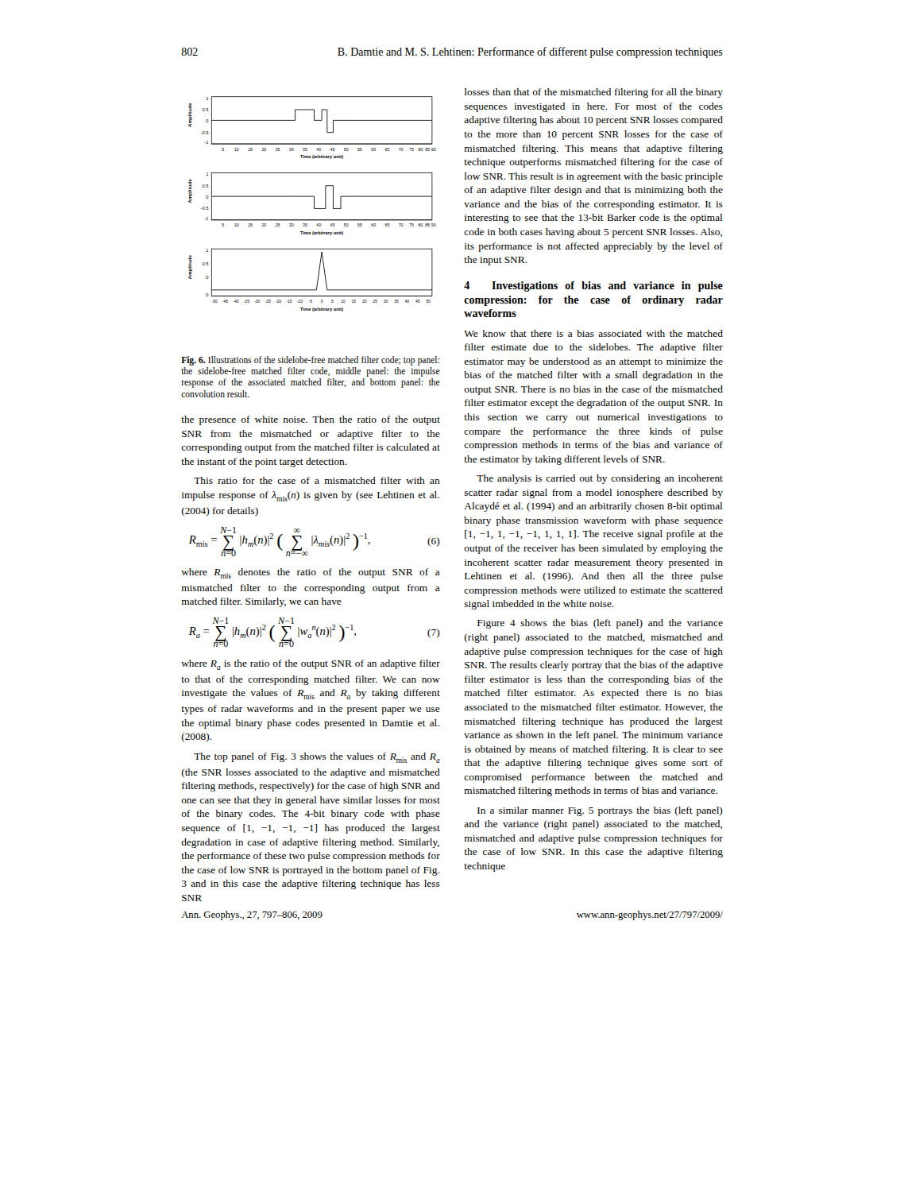802
B. Damtie and M. S. Lehtinen: Performance of different pulse compression techniques
1 0.5 0 -0.5 -1 Amplitude 5 10 15 20 25 30 35 40 45 50 55 60 65 70 75 80 85 90 Time (arbitrary unit) 1 0.5 0 -0.5 -1 Amplitude 5 10 15 20 25 30 35 40 45 50 55 60 65 70 75 80 85 90 Time (arbitrary unit) 1 0.5 0 0 Amplitude -50 -45 -40 -35 -30 -25 -20 -15 -10 -5 0 5 10 15 20 25 30 35 40 45 50 Time (arbitrary unit)
Fig. 6. Illustrations of the sidelobe-free matched filter code; top panel: the sidelobe-free matched filter code, middle panel: the impulse response of the associated matched filter, and bottom panel: the convolution result.
the presence of white noise. Then the ratio of the output SNR from the mismatched or adaptive filter to the corresponding output from the matched filter is calculated at the instant of the point target detection.
This ratio for the case of a mismatched filter with an impulse response of λmis(n) is given by (see Lehtinen et al. (2004) for details)
Rmis = N−1 ∑ n=0 |hm(n)|2 ( ∞ ∑ n=−∞ |λmis(n)|2 )−1,
(6)
where Rmis denotes the ratio of the output SNR of a mismatched filter to the corresponding output from a matched filter. Similarly, we can have
Ra = N−1 ∑ n=0 |hm(n)|2 ( N−1 ∑ n=0 |wan(n)|2 )−1,
(7)
where Ra is the ratio of the output SNR of an adaptive filter to that of the corresponding matched filter. We can now investigate the values of Rmis and Ra by taking different types of radar waveforms and in the present paper we use the optimal binary phase codes presented in Damtie et al. (2008).
The top panel of Fig. 3 shows the values of Rmis and Ra (the SNR losses associated to the adaptive and mismatched filtering methods, respectively) for the case of high SNR and one can see that they in general have similar losses for most of the binary codes. The 4-bit binary code with phase sequence of [1, −1, −1, −1] has produced the largest degradation in case of adaptive filtering method. Similarly, the performance of these two pulse compression methods for the case of low SNR is portrayed in the bottom panel of Fig. 3 and in this case the adaptive filtering technique has less SNR
losses than that of the mismatched filtering for all the binary sequences investigated in here. For most of the codes adaptive filtering has about 10 percent SNR losses compared to the more than 10 percent SNR losses for the case of mismatched filtering. This means that adaptive filtering technique outperforms mismatched filtering for the case of low SNR. This result is in agreement with the basic principle of an adaptive filter design and that is minimizing both the variance and the bias of the corresponding estimator. It is interesting to see that the 13-bit Barker code is the optimal code in both cases having about 5 percent SNR losses. Also, its performance is not affected appreciably by the level of the input SNR.
4 Investigations of bias and variance in pulse compression: for the case of ordinary radar waveforms
We know that there is a bias associated with the matched filter estimate due to the sidelobes. The adaptive filter estimator may be understood as an attempt to minimize the bias of the matched filter with a small degradation in the output SNR. There is no bias in the case of the mismatched filter estimator except the degradation of the output SNR. In this section we carry out numerical investigations to compare the performance the three kinds of pulse compression methods in terms of the bias and variance of the estimator by taking different levels of SNR.
The analysis is carried out by considering an incoherent scatter radar signal from a model ionosphere described by Alcaydé et al. (1994) and an arbitrarily chosen 8-bit optimal binary phase transmission waveform with phase sequence [1, −1, 1, −1, −1, 1, 1, 1]. The receive signal profile at the output of the receiver has been simulated by employing the incoherent scatter radar measurement theory presented in Lehtinen et al. (1996). And then all the three pulse compression methods were utilized to estimate the scattered signal imbedded in the white noise.
Figure 4 shows the bias (left panel) and the variance (right panel) associated to the matched, mismatched and adaptive pulse compression techniques for the case of high SNR. The results clearly portray that the bias of the adaptive filter estimator is less than the corresponding bias of the matched filter estimator. As expected there is no bias associated to the mismatched filter estimator. However, the mismatched filtering technique has produced the largest variance as shown in the left panel. The minimum variance is obtained by means of matched filtering. It is clear to see that the adaptive filtering technique gives some sort of compromised performance between the matched and mismatched filtering methods in terms of bias and variance.
In a similar manner Fig. 5 portrays the bias (left panel) and the variance (right panel) associated to the matched, mismatched and adaptive pulse compression techniques for the case of low SNR. In this case the adaptive filtering technique
Ann. Geophys., 27, 797–806, 2009
www.ann-geophys.net/27/797/2009/